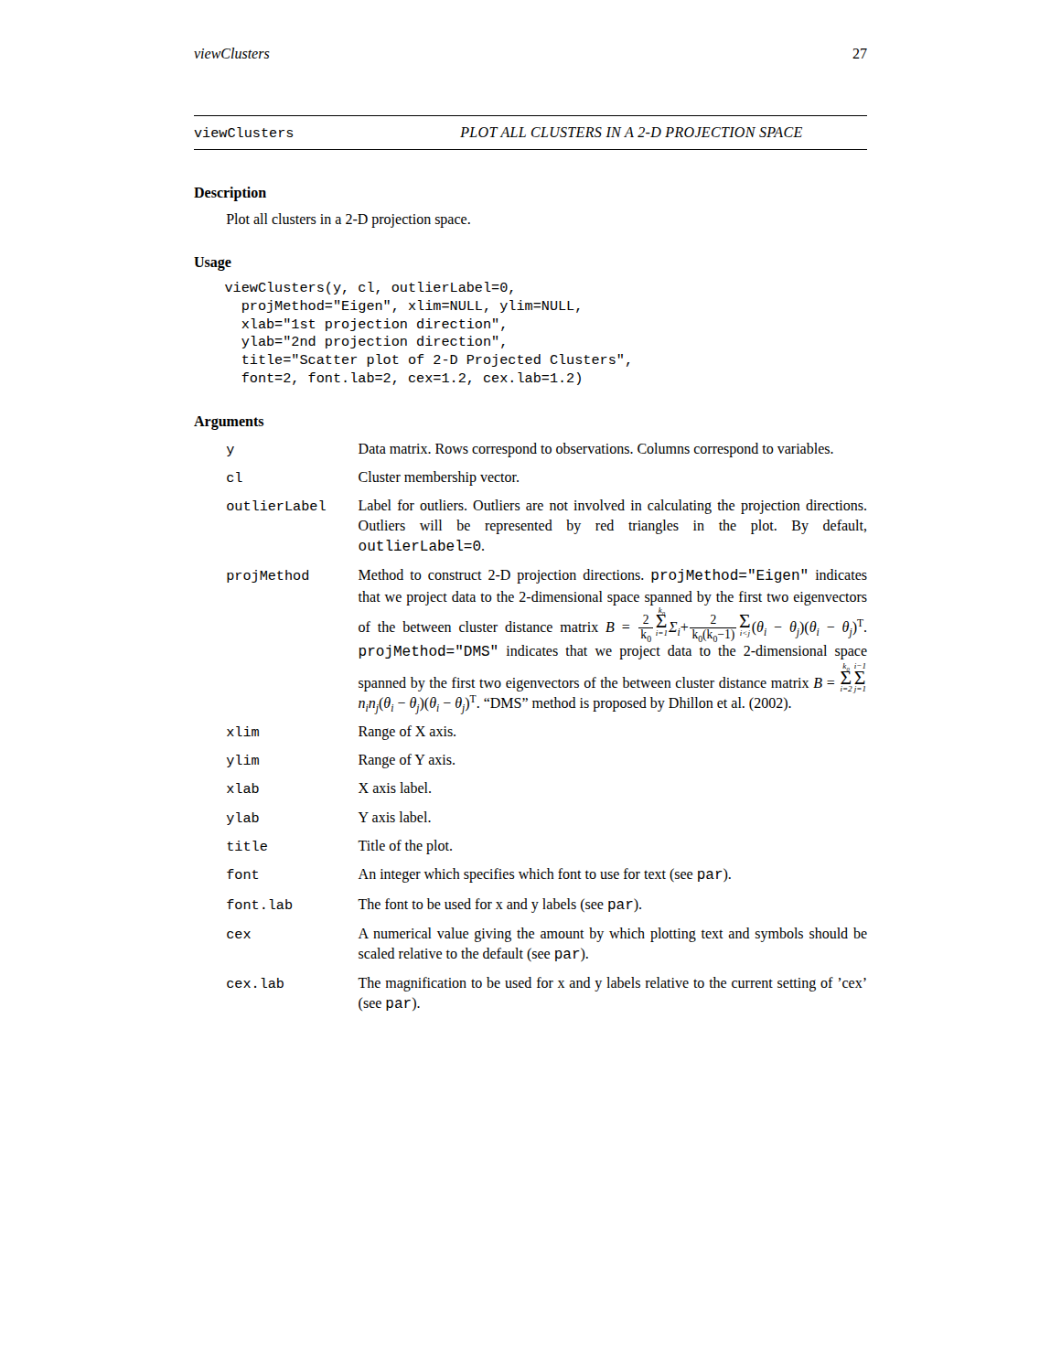viewClusters 27
viewClusters PLOT ALL CLUSTERS IN A 2-D PROJECTION SPACE
Description
Plot all clusters in a 2-D projection space.
Usage
viewClusters(y, cl, outlierLabel=0,
  projMethod="Eigen", xlim=NULL, ylim=NULL,
  xlab="1st projection direction",
  ylab="2nd projection direction",
  title="Scatter plot of 2-D Projected Clusters",
  font=2, font.lab=2, cex=1.2, cex.lab=1.2)
Arguments
y
Data matrix. Rows correspond to observations. Columns correspond to variables.
cl
Cluster membership vector.
outlierLabel
Label for outliers. Outliers are not involved in calculating the projection directions. Outliers will be represented by red triangles in the plot. By default, outlierLabel=0.
projMethod
Method to construct 2-D projection directions. projMethod="Eigen" indicates that we project data to the 2-dimensional space spanned by the first two eigenvectors of the between cluster distance matrix B = 2 k0 k0 Σi=1 Σi+2 k0(k0−1) Σi<j(θi − θj)(θi − θj)T. projMethod="DMS" indicates that we project data to the 2-dimensional space spanned by the first two eigenvectors of the between cluster distance matrix B = k0 Σi=2 i−1 Σj=1 ninj(θi − θj)(θi − θj)T. “DMS” method is proposed by Dhillon et al. (2002).
xlim
Range of X axis.
ylim
Range of Y axis.
xlab
X axis label.
ylab
Y axis label.
title
Title of the plot.
font
An integer which specifies which font to use for text (see par).
font.lab
The font to be used for x and y labels (see par).
cex
A numerical value giving the amount by which plotting text and symbols should be scaled relative to the default (see par).
cex.lab
The magnification to be used for x and y labels relative to the current setting of ’cex’ (see par).